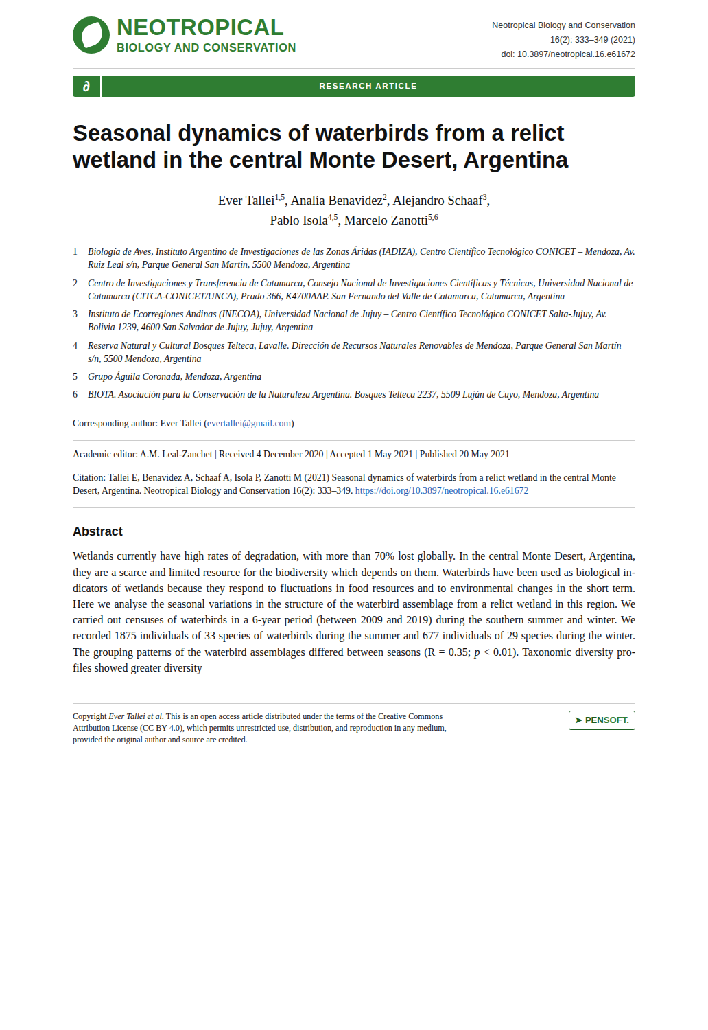NEOTROPICAL
BIOLOGY AND CONSERVATION
Neotropical Biology and Conservation
16(2): 333–349 (2021)
doi: 10.3897/neotropical.16.e61672
∂
RESEARCH ARTICLE
Seasonal dynamics of waterbirds from a relict wetland in the central Monte Desert, Argentina
Ever Tallei1,5, Analía Benavidez2, Alejandro Schaaf3,
Pablo Isola4,5, Marcelo Zanotti5,6
Biología de Aves, Instituto Argentino de Investigaciones de las Zonas Áridas (IADIZA), Centro Científico Tecnológico CONICET – Mendoza, Av. Ruiz Leal s/n, Parque General San Martin, 5500 Mendoza, Argentina
Centro de Investigaciones y Transferencia de Catamarca, Consejo Nacional de Investigaciones Científicas y Técnicas, Universidad Nacional de Catamarca (CITCA-CONICET/UNCA), Prado 366, K4700AAP. San Fernando del Valle de Catamarca, Catamarca, Argentina
Instituto de Ecorregiones Andinas (INECOA), Universidad Nacional de Jujuy – Centro Científico Tecnológico CONICET Salta-Jujuy, Av. Bolivia 1239, 4600 San Salvador de Jujuy, Jujuy, Argentina
Reserva Natural y Cultural Bosques Telteca, Lavalle. Dirección de Recursos Naturales Renovables de Mendoza, Parque General San Martín s/n, 5500 Mendoza, Argentina
Grupo Águila Coronada, Mendoza, Argentina
BIOTA. Asociación para la Conservación de la Naturaleza Argentina. Bosques Telteca 2237, 5509 Luján de Cuyo, Mendoza, Argentina
Corresponding author: Ever Tallei (evertallei@gmail.com)
Academic editor: A.M. Leal-Zanchet | Received 4 December 2020 | Accepted 1 May 2021 | Published 20 May 2021
Citation: Tallei E, Benavidez A, Schaaf A, Isola P, Zanotti M (2021) Seasonal dynamics of waterbirds from a relict wetland in the central Monte Desert, Argentina. Neotropical Biology and Conservation 16(2): 333–349. https://doi.org/10.3897/neotropical.16.e61672
Abstract
Wetlands currently have high rates of degradation, with more than 70% lost globally. In the central Monte Desert, Argentina, they are a scarce and limited resource for the biodiversity which depends on them. Waterbirds have been used as biological indicators of wetlands because they respond to fluctuations in food resources and to environmental changes in the short term. Here we analyse the seasonal variations in the structure of the waterbird assemblage from a relict wetland in this region. We carried out censuses of waterbirds in a 6-year period (between 2009 and 2019) during the southern summer and winter. We recorded 1875 individuals of 33 species of waterbirds during the summer and 677 individuals of 29 species during the winter. The grouping patterns of the waterbird assemblages differed between seasons (R = 0.35; p < 0.01). Taxonomic diversity profiles showed greater diversity
Copyright Ever Tallei et al. This is an open access article distributed under the terms of the Creative Commons Attribution License (CC BY 4.0), which permits unrestricted use, distribution, and reproduction in any medium, provided the original author and source are credited.
➤ PENSOFT.